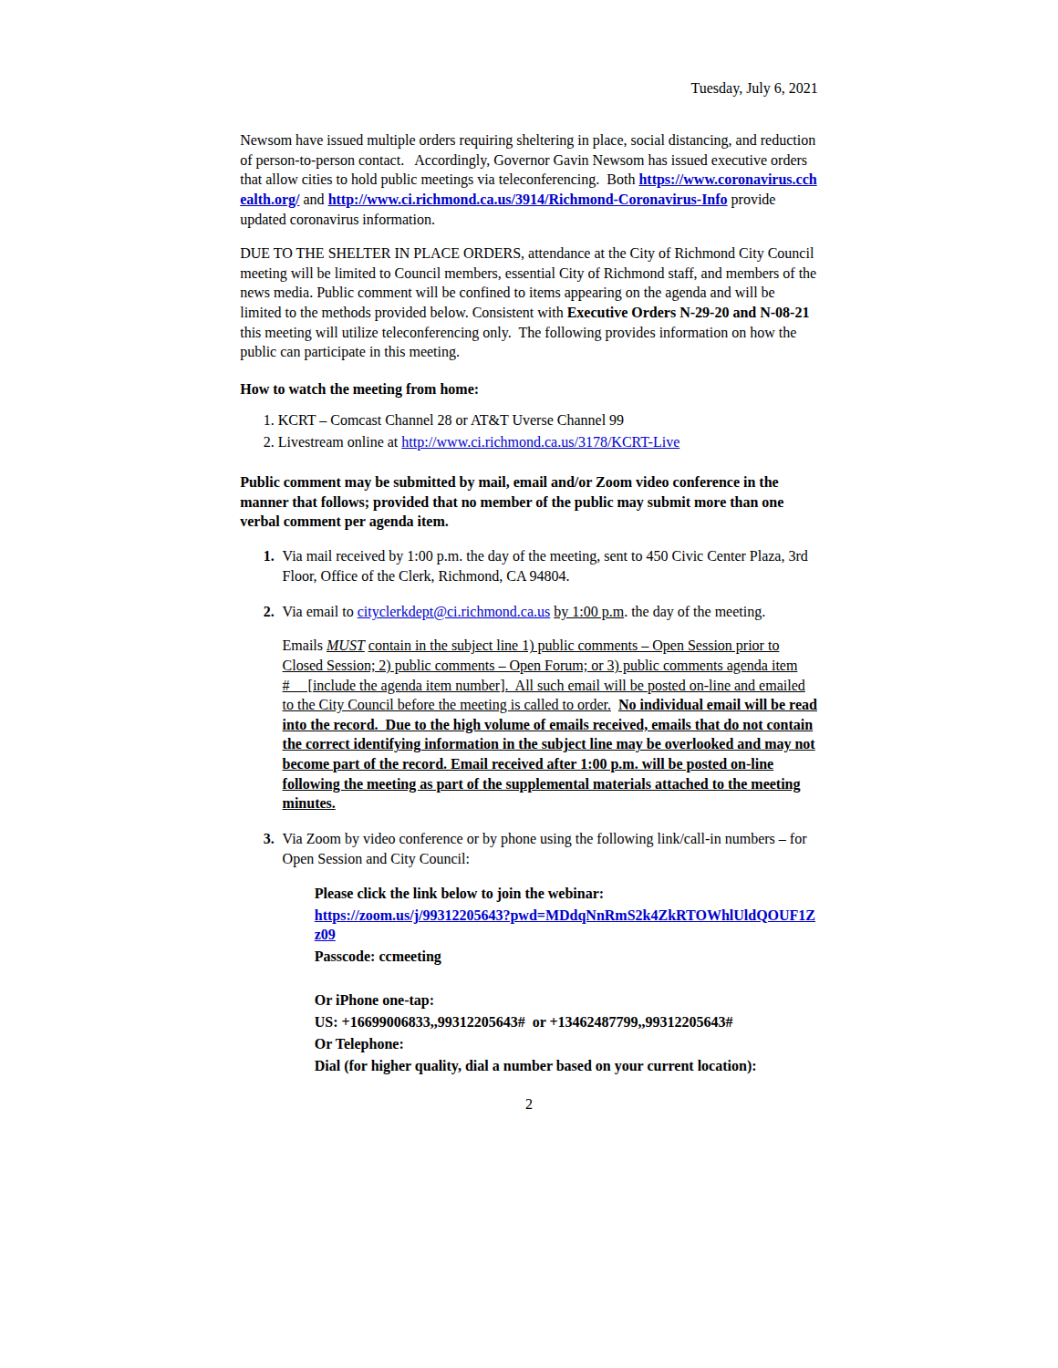Tuesday, July 6, 2021
Newsom have issued multiple orders requiring sheltering in place, social distancing, and reduction of person-to-person contact. Accordingly, Governor Gavin Newsom has issued executive orders that allow cities to hold public meetings via teleconferencing. Both https://www.coronavirus.cchealth.org/ and http://www.ci.richmond.ca.us/3914/Richmond-Coronavirus-Info provide updated coronavirus information.
DUE TO THE SHELTER IN PLACE ORDERS, attendance at the City of Richmond City Council meeting will be limited to Council members, essential City of Richmond staff, and members of the news media. Public comment will be confined to items appearing on the agenda and will be limited to the methods provided below. Consistent with Executive Orders N-29-20 and N-08-21 this meeting will utilize teleconferencing only. The following provides information on how the public can participate in this meeting.
How to watch the meeting from home:
KCRT – Comcast Channel 28 or AT&T Uverse Channel 99
Livestream online at http://www.ci.richmond.ca.us/3178/KCRT-Live
Public comment may be submitted by mail, email and/or Zoom video conference in the manner that follows; provided that no member of the public may submit more than one verbal comment per agenda item.
Via mail received by 1:00 p.m. the day of the meeting, sent to 450 Civic Center Plaza, 3rd Floor, Office of the Clerk, Richmond, CA 94804.
Via email to cityclerkdept@ci.richmond.ca.us by 1:00 p.m. the day of the meeting.
Emails MUST contain in the subject line 1) public comments – Open Session prior to Closed Session; 2) public comments – Open Forum; or 3) public comments agenda item #__ [include the agenda item number]. All such email will be posted on-line and emailed to the City Council before the meeting is called to order. No individual email will be read into the record. Due to the high volume of emails received, emails that do not contain the correct identifying information in the subject line may be overlooked and may not become part of the record. Email received after 1:00 p.m. will be posted on-line following the meeting as part of the supplemental materials attached to the meeting minutes.
Via Zoom by video conference or by phone using the following link/call-in numbers – for Open Session and City Council:
Please click the link below to join the webinar:
https://zoom.us/j/99312205643?pwd=MDdqNnRmS2k4ZkRTOWhlUldQOUF1Zz09
Passcode: ccmeeting
Or iPhone one-tap:
US: +16699006833,,99312205643# or +13462487799,,99312205643#
Or Telephone:
Dial (for higher quality, dial a number based on your current location):
2